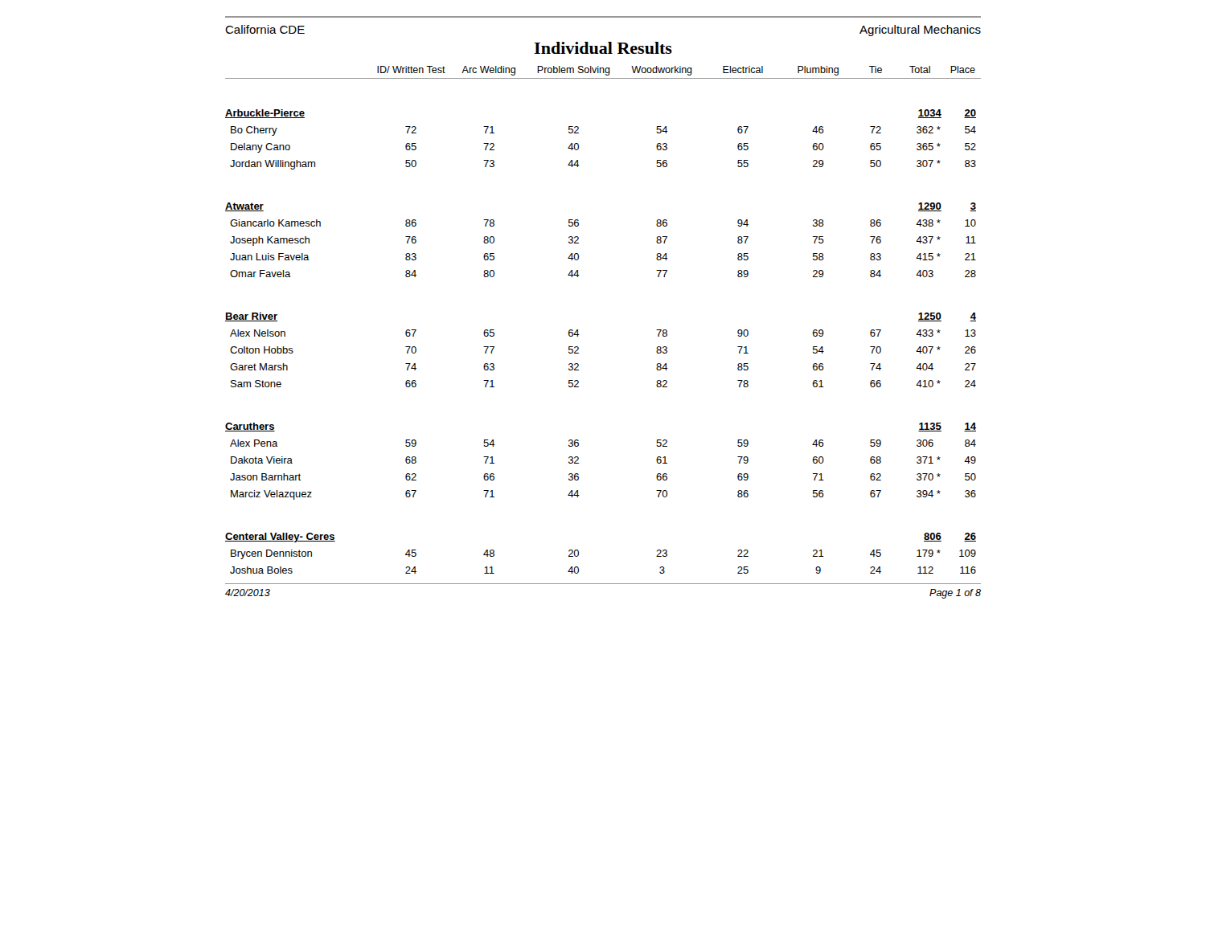California CDE
Agricultural Mechanics
Individual Results
| | ID/ Written Test | Arc Welding | Problem Solving | Woodworking | Electrical | Plumbing | Tie | Total | Place |
| --- | --- | --- | --- | --- | --- | --- | --- | --- | --- |
| Arbuckle-Pierce | | | | | | | | 1034 | 20 |
| Bo Cherry | 72 | 71 | 52 | 54 | 67 | 46 | 72 | 362 * | 54 |
| Delany Cano | 65 | 72 | 40 | 63 | 65 | 60 | 65 | 365 * | 52 |
| Jordan Willingham | 50 | 73 | 44 | 56 | 55 | 29 | 50 | 307 * | 83 |
| Atwater | | | | | | | | 1290 | 3 |
| Giancarlo Kamesch | 86 | 78 | 56 | 86 | 94 | 38 | 86 | 438 * | 10 |
| Joseph Kamesch | 76 | 80 | 32 | 87 | 87 | 75 | 76 | 437 * | 11 |
| Juan Luis Favela | 83 | 65 | 40 | 84 | 85 | 58 | 83 | 415 * | 21 |
| Omar Favela | 84 | 80 | 44 | 77 | 89 | 29 | 84 | 403 | 28 |
| Bear River | | | | | | | | 1250 | 4 |
| Alex Nelson | 67 | 65 | 64 | 78 | 90 | 69 | 67 | 433 * | 13 |
| Colton Hobbs | 70 | 77 | 52 | 83 | 71 | 54 | 70 | 407 * | 26 |
| Garet Marsh | 74 | 63 | 32 | 84 | 85 | 66 | 74 | 404 | 27 |
| Sam Stone | 66 | 71 | 52 | 82 | 78 | 61 | 66 | 410 * | 24 |
| Caruthers | | | | | | | | 1135 | 14 |
| Alex Pena | 59 | 54 | 36 | 52 | 59 | 46 | 59 | 306 | 84 |
| Dakota Vieira | 68 | 71 | 32 | 61 | 79 | 60 | 68 | 371 * | 49 |
| Jason Barnhart | 62 | 66 | 36 | 66 | 69 | 71 | 62 | 370 * | 50 |
| Marciz Velazquez | 67 | 71 | 44 | 70 | 86 | 56 | 67 | 394 * | 36 |
| Centeral Valley- Ceres | | | | | | | | 806 | 26 |
| Brycen Denniston | 45 | 48 | 20 | 23 | 22 | 21 | 45 | 179 * | 109 |
| Joshua Boles | 24 | 11 | 40 | 3 | 25 | 9 | 24 | 112 | 116 |
4/20/2013
Page 1 of 8